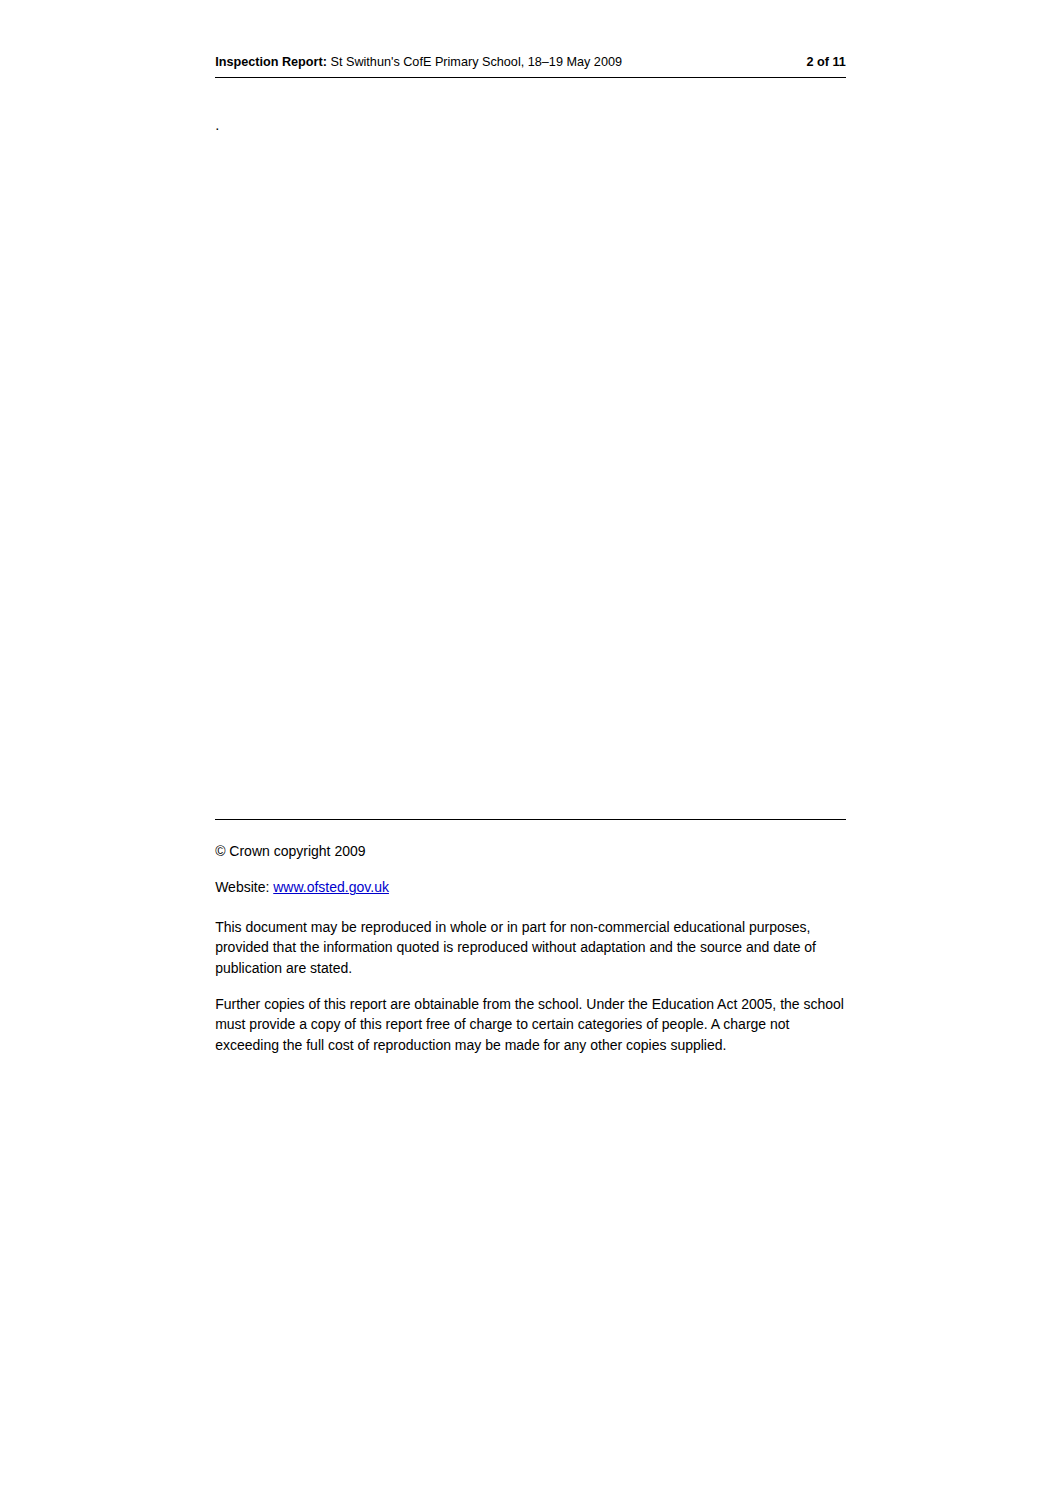Inspection Report: St Swithun's CofE Primary School, 18–19 May 2009
2 of 11
.
© Crown copyright 2009
Website: www.ofsted.gov.uk
This document may be reproduced in whole or in part for non-commercial educational purposes, provided that the information quoted is reproduced without adaptation and the source and date of publication are stated.
Further copies of this report are obtainable from the school. Under the Education Act 2005, the school must provide a copy of this report free of charge to certain categories of people. A charge not exceeding the full cost of reproduction may be made for any other copies supplied.